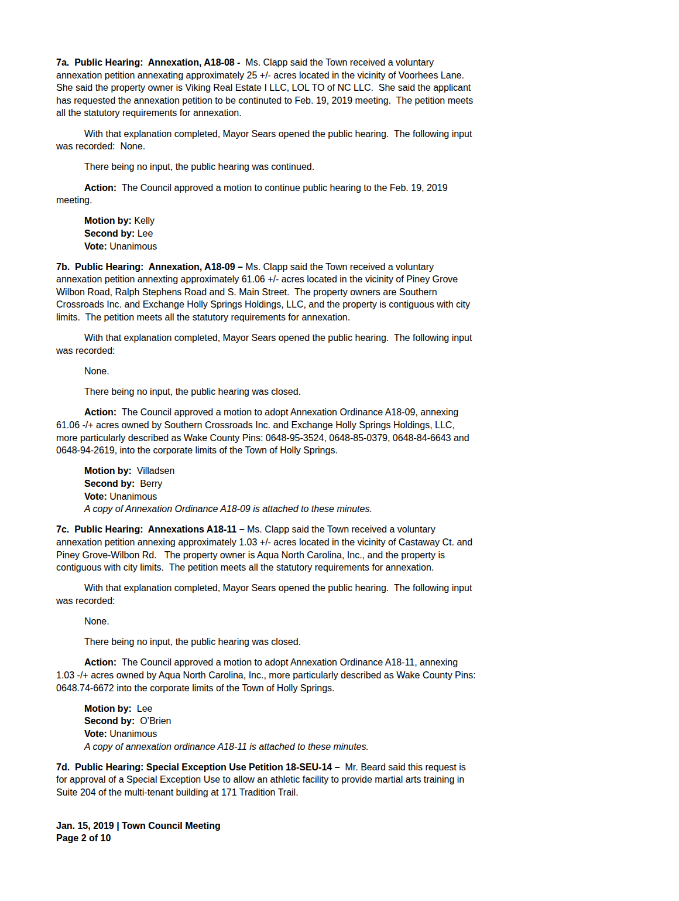7a. Public Hearing: Annexation, A18-08 - Ms. Clapp said the Town received a voluntary annexation petition annexating approximately 25 +/- acres located in the vicinity of Voorhees Lane. She said the property owner is Viking Real Estate I LLC, LOL TO of NC LLC. She said the applicant has requested the annexation petition to be continuted to Feb. 19, 2019 meeting. The petition meets all the statutory requirements for annexation.
With that explanation completed, Mayor Sears opened the public hearing. The following input was recorded: None.
There being no input, the public hearing was continued.
Action: The Council approved a motion to continue public hearing to the Feb. 19, 2019 meeting.
Motion by: Kelly
Second by: Lee
Vote: Unanimous
7b. Public Hearing: Annexation, A18-09 – Ms. Clapp said the Town received a voluntary annexation petition annexting approximately 61.06 +/- acres located in the vicinity of Piney Grove Wilbon Road, Ralph Stephens Road and S. Main Street. The property owners are Southern Crossroads Inc. and Exchange Holly Springs Holdings, LLC, and the property is contiguous with city limits. The petition meets all the statutory requirements for annexation.
With that explanation completed, Mayor Sears opened the public hearing. The following input was recorded:
None.
There being no input, the public hearing was closed.
Action: The Council approved a motion to adopt Annexation Ordinance A18-09, annexing 61.06 -/+ acres owned by Southern Crossroads Inc. and Exchange Holly Springs Holdings, LLC, more particularly described as Wake County Pins: 0648-95-3524, 0648-85-0379, 0648-84-6643 and 0648-94-2619, into the corporate limits of the Town of Holly Springs.
Motion by: Villadsen
Second by: Berry
Vote: Unanimous
A copy of Annexation Ordinance A18-09 is attached to these minutes.
7c. Public Hearing: Annexations A18-11 – Ms. Clapp said the Town received a voluntary annexation petition annexing approximately 1.03 +/- acres located in the vicinity of Castaway Ct. and Piney Grove-Wilbon Rd. The property owner is Aqua North Carolina, Inc., and the property is contiguous with city limits. The petition meets all the statutory requirements for annexation.
With that explanation completed, Mayor Sears opened the public hearing. The following input was recorded:
None.
There being no input, the public hearing was closed.
Action: The Council approved a motion to adopt Annexation Ordinance A18-11, annexing 1.03 -/+ acres owned by Aqua North Carolina, Inc., more particularly described as Wake County Pins: 0648.74-6672 into the corporate limits of the Town of Holly Springs.
Motion by: Lee
Second by: O’Brien
Vote: Unanimous
A copy of annexation ordinance A18-11 is attached to these minutes.
7d. Public Hearing: Special Exception Use Petition 18-SEU-14 – Mr. Beard said this request is for approval of a Special Exception Use to allow an athletic facility to provide martial arts training in Suite 204 of the multi-tenant building at 171 Tradition Trail.
Jan. 15, 2019 | Town Council Meeting
Page 2 of 10